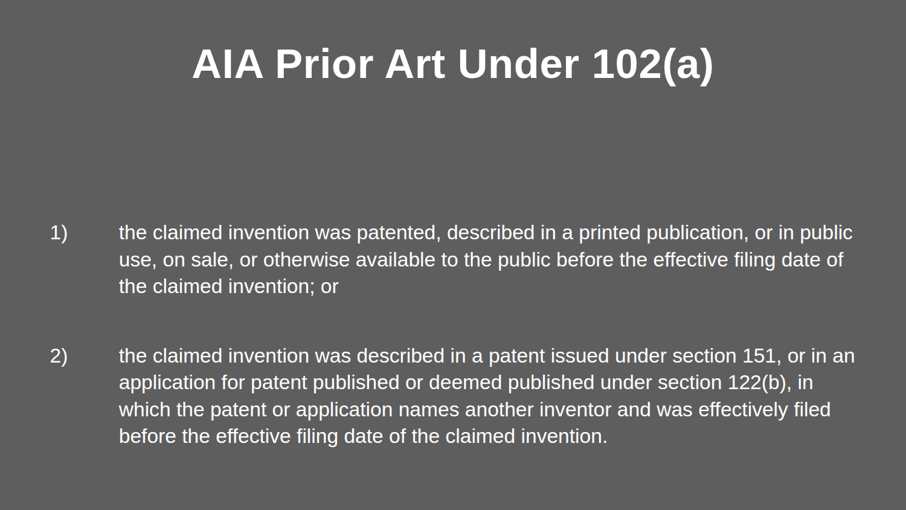AIA Prior Art Under 102(a)
the claimed invention was patented, described in a printed publication, or in public use, on sale, or otherwise available to the public before the effective filing date of the claimed invention; or
the claimed invention was described in a patent issued under section 151, or in an application for patent published or deemed published under section 122(b), in which the patent or application names another inventor and was effectively filed before the effective filing date of the claimed invention.